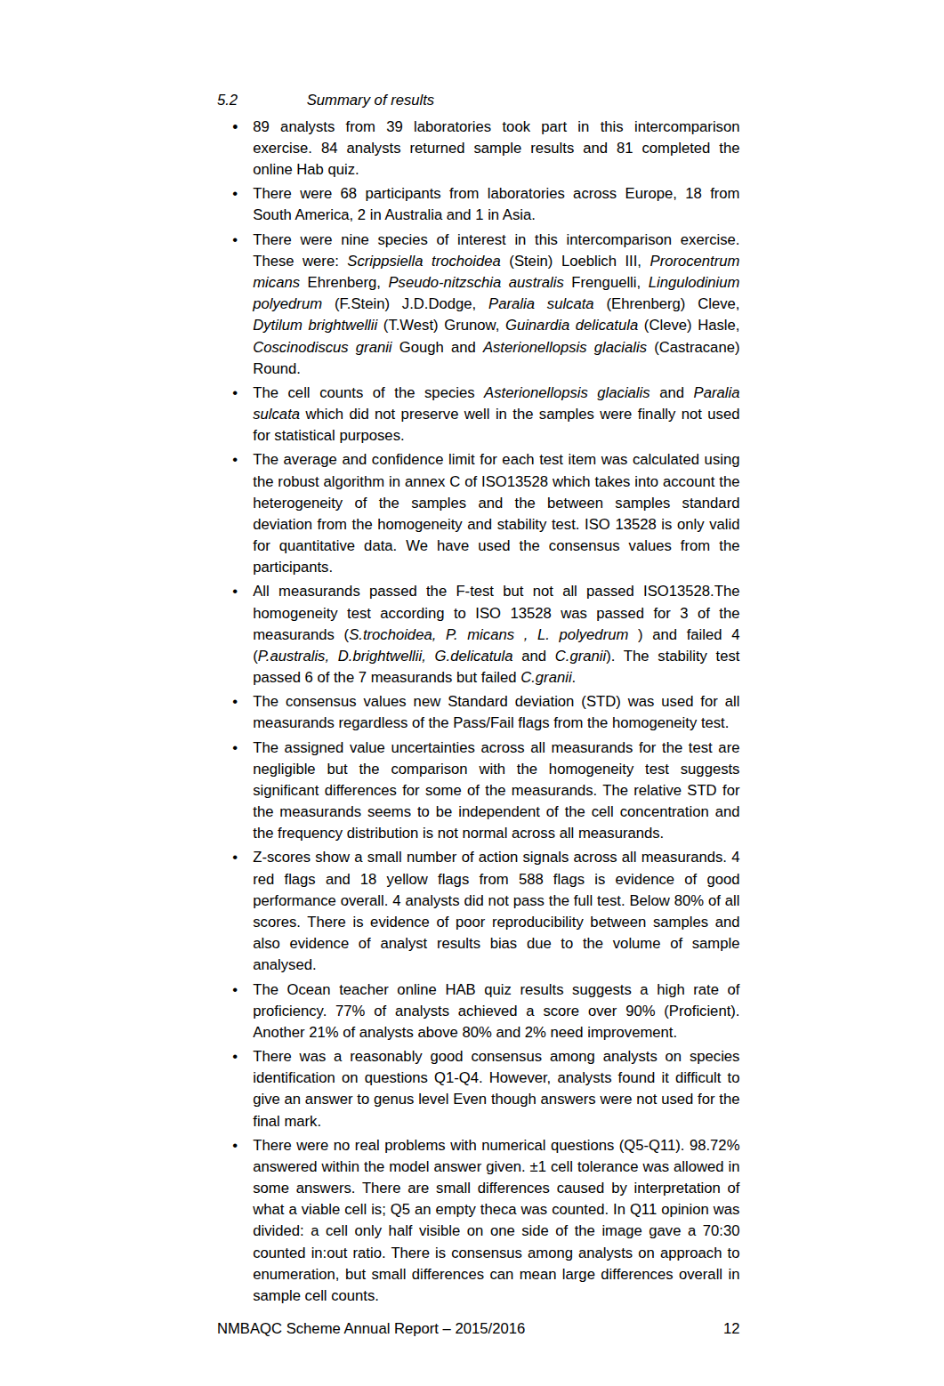5.2 Summary of results
89 analysts from 39 laboratories took part in this intercomparison exercise. 84 analysts returned sample results and 81 completed the online Hab quiz.
There were 68 participants from laboratories across Europe, 18 from South America, 2 in Australia and 1 in Asia.
There were nine species of interest in this intercomparison exercise. These were: Scrippsiella trochoidea (Stein) Loeblich III, Prorocentrum micans Ehrenberg, Pseudo-nitzschia australis Frenguelli, Lingulodinium polyedrum (F.Stein) J.D.Dodge, Paralia sulcata (Ehrenberg) Cleve, Dytilum brightwellii (T.West) Grunow, Guinardia delicatula (Cleve) Hasle, Coscinodiscus granii Gough and Asterionellopsis glacialis (Castracane) Round.
The cell counts of the species Asterionellopsis glacialis and Paralia sulcata which did not preserve well in the samples were finally not used for statistical purposes.
The average and confidence limit for each test item was calculated using the robust algorithm in annex C of ISO13528 which takes into account the heterogeneity of the samples and the between samples standard deviation from the homogeneity and stability test. ISO 13528 is only valid for quantitative data. We have used the consensus values from the participants.
All measurands passed the F-test but not all passed ISO13528.The homogeneity test according to ISO 13528 was passed for 3 of the measurands (S.trochoidea, P. micans , L. polyedrum ) and failed 4 (P.australis, D.brightwellii, G.delicatula and C.granii). The stability test passed 6 of the 7 measurands but failed C.granii.
The consensus values new Standard deviation (STD) was used for all measurands regardless of the Pass/Fail flags from the homogeneity test.
The assigned value uncertainties across all measurands for the test are negligible but the comparison with the homogeneity test suggests significant differences for some of the measurands. The relative STD for the measurands seems to be independent of the cell concentration and the frequency distribution is not normal across all measurands.
Z-scores show a small number of action signals across all measurands. 4 red flags and 18 yellow flags from 588 flags is evidence of good performance overall. 4 analysts did not pass the full test. Below 80% of all scores. There is evidence of poor reproducibility between samples and also evidence of analyst results bias due to the volume of sample analysed.
The Ocean teacher online HAB quiz results suggests a high rate of proficiency. 77% of analysts achieved a score over 90% (Proficient). Another 21% of analysts above 80% and 2% need improvement.
There was a reasonably good consensus among analysts on species identification on questions Q1-Q4. However, analysts found it difficult to give an answer to genus level Even though answers were not used for the final mark.
There were no real problems with numerical questions (Q5-Q11). 98.72% answered within the model answer given. ±1 cell tolerance was allowed in some answers. There are small differences caused by interpretation of what a viable cell is; Q5 an empty theca was counted. In Q11 opinion was divided: a cell only half visible on one side of the image gave a 70:30 counted in:out ratio. There is consensus among analysts on approach to enumeration, but small differences can mean large differences overall in sample cell counts.
NMBAQC Scheme Annual Report – 2015/2016 12